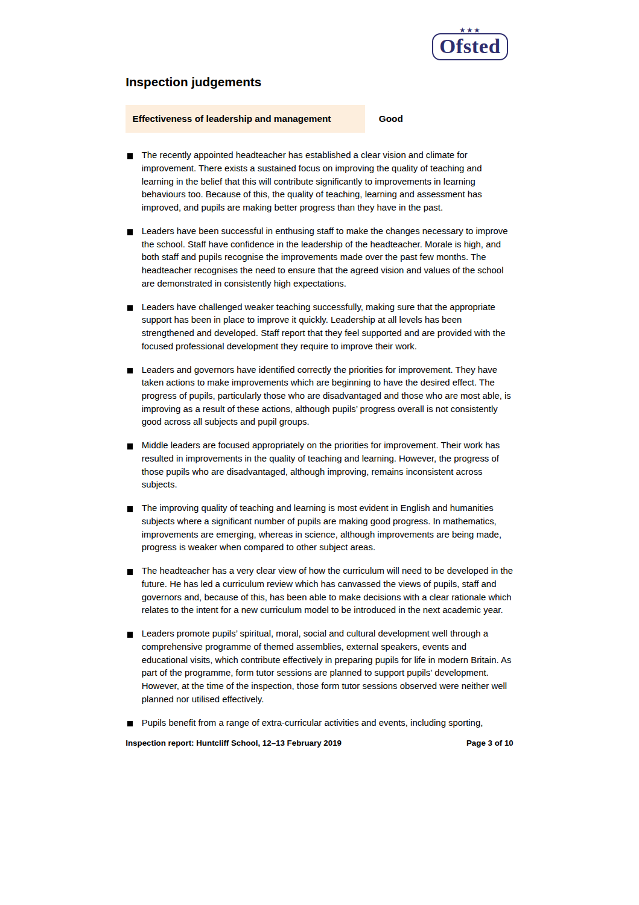★★★
Ofsted
Inspection judgements
Effectiveness of leadership and management
Good
The recently appointed headteacher has established a clear vision and climate for improvement. There exists a sustained focus on improving the quality of teaching and learning in the belief that this will contribute significantly to improvements in learning behaviours too. Because of this, the quality of teaching, learning and assessment has improved, and pupils are making better progress than they have in the past.
Leaders have been successful in enthusing staff to make the changes necessary to improve the school. Staff have confidence in the leadership of the headteacher. Morale is high, and both staff and pupils recognise the improvements made over the past few months. The headteacher recognises the need to ensure that the agreed vision and values of the school are demonstrated in consistently high expectations.
Leaders have challenged weaker teaching successfully, making sure that the appropriate support has been in place to improve it quickly. Leadership at all levels has been strengthened and developed. Staff report that they feel supported and are provided with the focused professional development they require to improve their work.
Leaders and governors have identified correctly the priorities for improvement. They have taken actions to make improvements which are beginning to have the desired effect. The progress of pupils, particularly those who are disadvantaged and those who are most able, is improving as a result of these actions, although pupils’ progress overall is not consistently good across all subjects and pupil groups.
Middle leaders are focused appropriately on the priorities for improvement. Their work has resulted in improvements in the quality of teaching and learning. However, the progress of those pupils who are disadvantaged, although improving, remains inconsistent across subjects.
The improving quality of teaching and learning is most evident in English and humanities subjects where a significant number of pupils are making good progress. In mathematics, improvements are emerging, whereas in science, although improvements are being made, progress is weaker when compared to other subject areas.
The headteacher has a very clear view of how the curriculum will need to be developed in the future. He has led a curriculum review which has canvassed the views of pupils, staff and governors and, because of this, has been able to make decisions with a clear rationale which relates to the intent for a new curriculum model to be introduced in the next academic year.
Leaders promote pupils’ spiritual, moral, social and cultural development well through a comprehensive programme of themed assemblies, external speakers, events and educational visits, which contribute effectively in preparing pupils for life in modern Britain. As part of the programme, form tutor sessions are planned to support pupils’ development. However, at the time of the inspection, those form tutor sessions observed were neither well planned nor utilised effectively.
Pupils benefit from a range of extra-curricular activities and events, including sporting,
Inspection report: Huntcliff School, 12–13 February 2019 Page 3 of 10